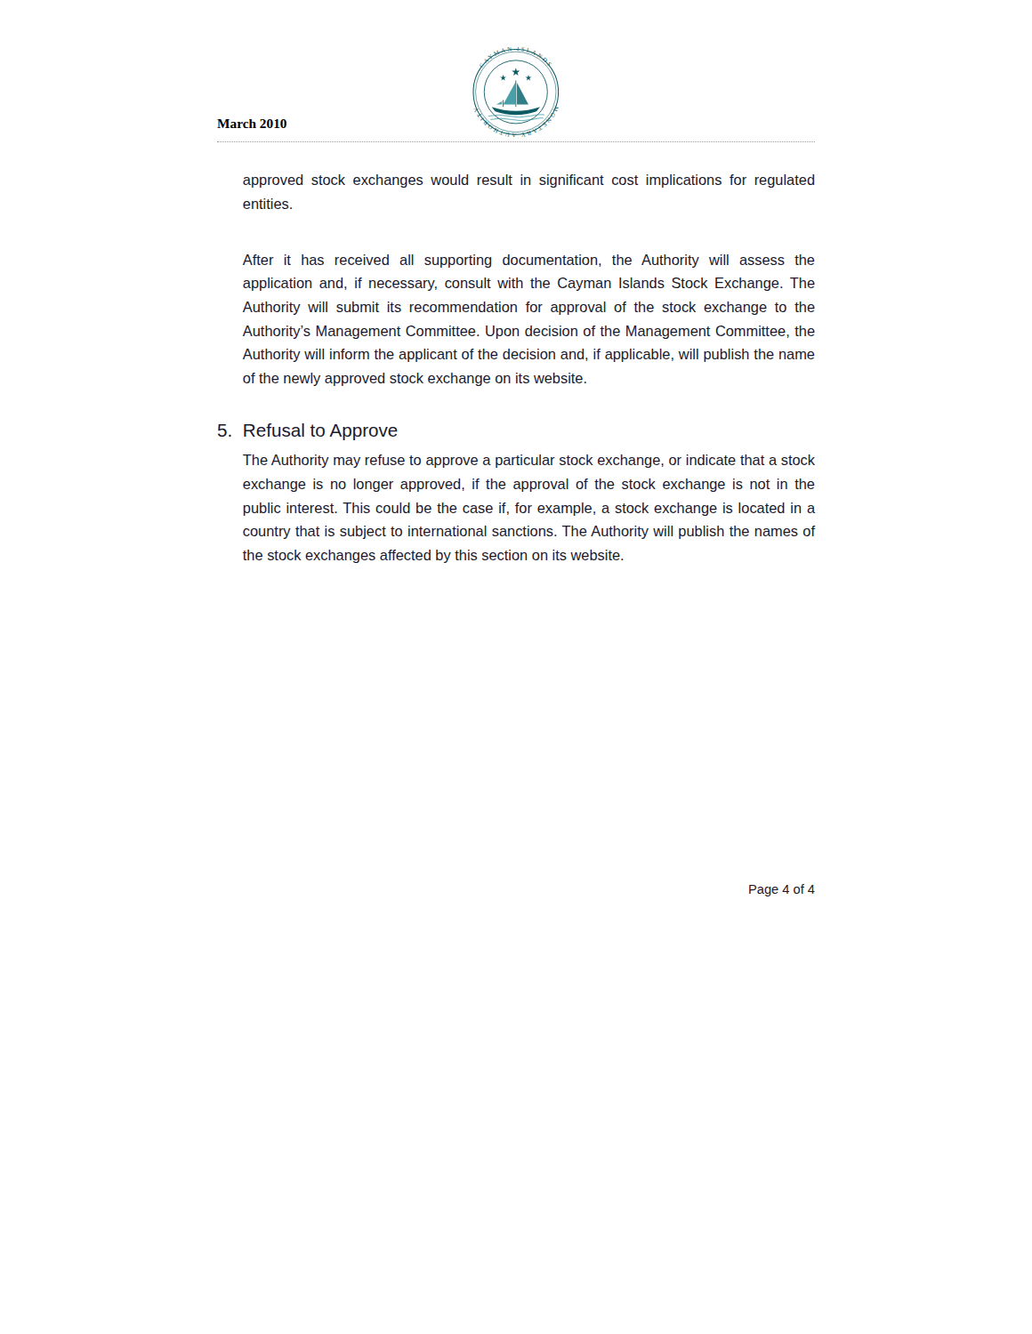March 2010
CAYMAN ISLANDS MONETARY AUTHORITY
approved stock exchanges would result in significant cost implications for regulated entities.
After it has received all supporting documentation, the Authority will assess the application and, if necessary, consult with the Cayman Islands Stock Exchange. The Authority will submit its recommendation for approval of the stock exchange to the Authority’s Management Committee. Upon decision of the Management Committee, the Authority will inform the applicant of the decision and, if applicable, will publish the name of the newly approved stock exchange on its website.
5. Refusal to Approve
The Authority may refuse to approve a particular stock exchange, or indicate that a stock exchange is no longer approved, if the approval of the stock exchange is not in the public interest. This could be the case if, for example, a stock exchange is located in a country that is subject to international sanctions. The Authority will publish the names of the stock exchanges affected by this section on its website.
Page 4 of 4